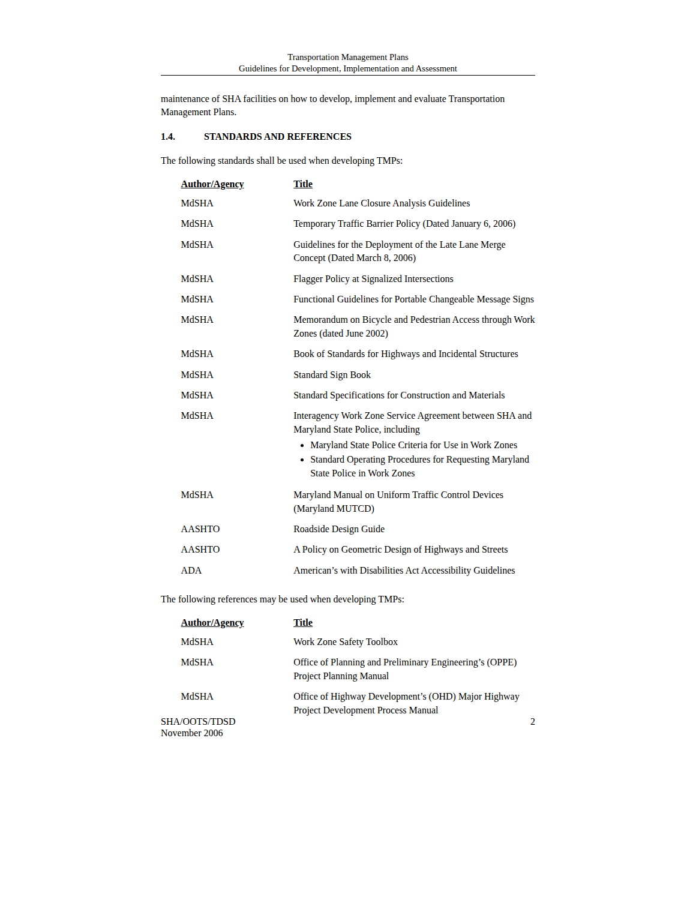Transportation Management Plans Guidelines for Development, Implementation and Assessment
maintenance of SHA facilities on how to develop, implement and evaluate Transportation Management Plans.
1.4. STANDARDS AND REFERENCES
The following standards shall be used when developing TMPs:
| Author/Agency | Title |
| --- | --- |
| MdSHA | Work Zone Lane Closure Analysis Guidelines |
| MdSHA | Temporary Traffic Barrier Policy (Dated January 6, 2006) |
| MdSHA | Guidelines for the Deployment of the Late Lane Merge Concept (Dated March 8, 2006) |
| MdSHA | Flagger Policy at Signalized Intersections |
| MdSHA | Functional Guidelines for Portable Changeable Message Signs |
| MdSHA | Memorandum on Bicycle and Pedestrian Access through Work Zones (dated June 2002) |
| MdSHA | Book of Standards for Highways and Incidental Structures |
| MdSHA | Standard Sign Book |
| MdSHA | Standard Specifications for Construction and Materials |
| MdSHA | Interagency Work Zone Service Agreement between SHA and Maryland State Police, including Maryland State Police Criteria for Use in Work Zones Standard Operating Procedures for Requesting Maryland State Police in Work Zones |
| MdSHA | Maryland Manual on Uniform Traffic Control Devices (Maryland MUTCD) |
| AASHTO | Roadside Design Guide |
| AASHTO | A Policy on Geometric Design of Highways and Streets |
| ADA | American’s with Disabilities Act Accessibility Guidelines |
The following references may be used when developing TMPs:
| Author/Agency | Title |
| --- | --- |
| MdSHA | Work Zone Safety Toolbox |
| MdSHA | Office of Planning and Preliminary Engineering’s (OPPE) Project Planning Manual |
| MdSHA | Office of Highway Development’s (OHD) Major Highway Project Development Process Manual |
SHA/OOTS/TDSD
November 2006
2